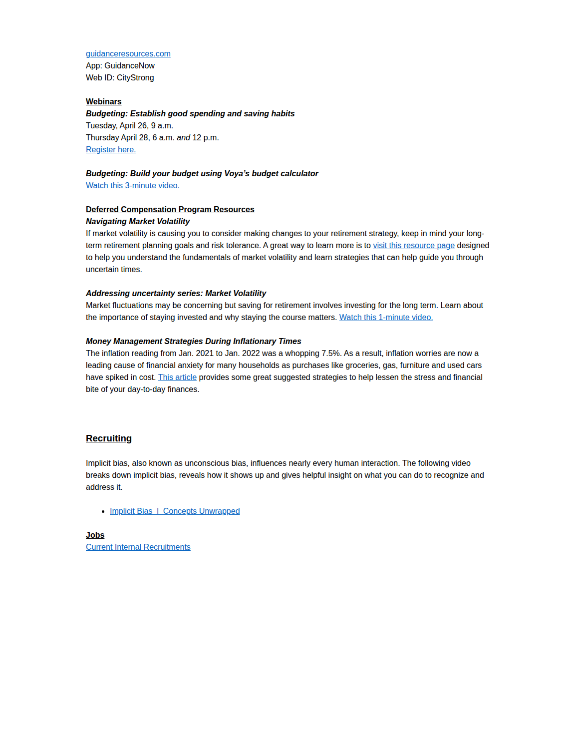guidanceresources.com
App: GuidanceNow
Web ID: CityStrong
Webinars
Budgeting: Establish good spending and saving habits
Tuesday, April 26, 9 a.m.
Thursday April 28, 6 a.m. and 12 p.m.
Register here.
Budgeting: Build your budget using Voya’s budget calculator
Watch this 3-minute video.
Deferred Compensation Program Resources
Navigating Market Volatility
If market volatility is causing you to consider making changes to your retirement strategy, keep in mind your long-term retirement planning goals and risk tolerance. A great way to learn more is to visit this resource page designed to help you understand the fundamentals of market volatility and learn strategies that can help guide you through uncertain times.
Addressing uncertainty series: Market Volatility
Market fluctuations may be concerning but saving for retirement involves investing for the long term. Learn about the importance of staying invested and why staying the course matters. Watch this 1-minute video.
Money Management Strategies During Inflationary Times
The inflation reading from Jan. 2021 to Jan. 2022 was a whopping 7.5%. As a result, inflation worries are now a leading cause of financial anxiety for many households as purchases like groceries, gas, furniture and used cars have spiked in cost. This article provides some great suggested strategies to help lessen the stress and financial bite of your day-to-day finances.
Recruiting
Implicit bias, also known as unconscious bias, influences nearly every human interaction. The following video breaks down implicit bias, reveals how it shows up and gives helpful insight on what you can do to recognize and address it.
Implicit Bias l Concepts Unwrapped
Jobs
Current Internal Recruitments